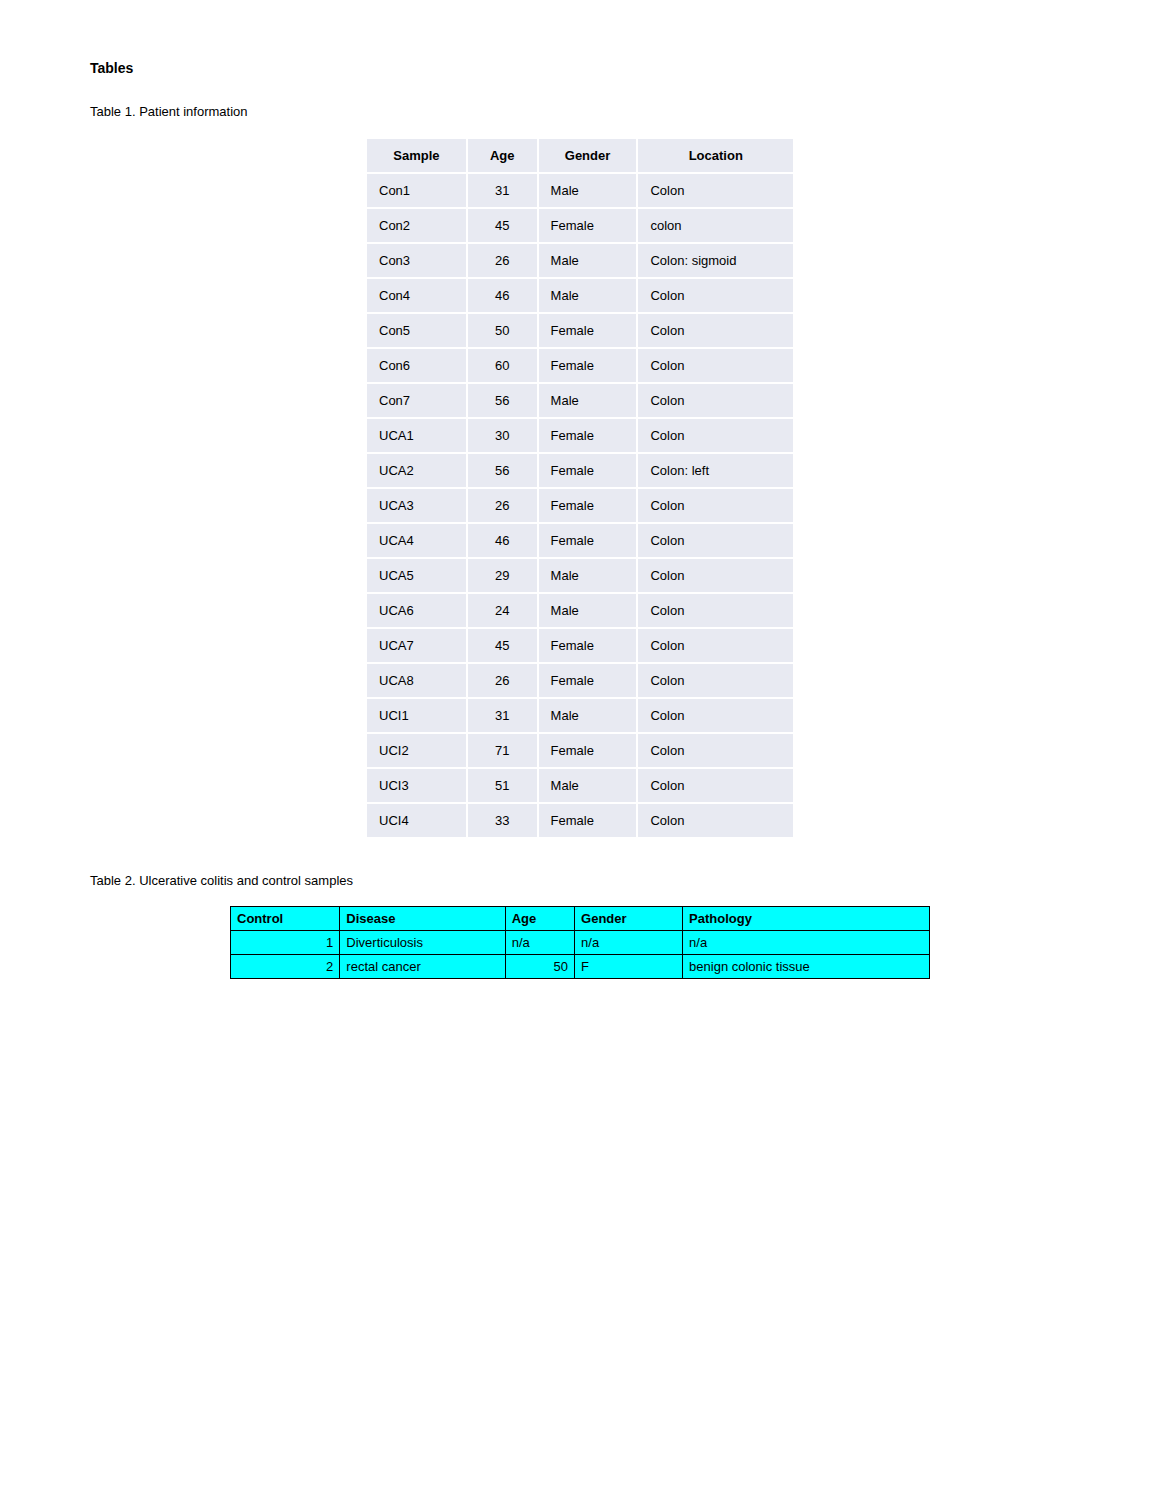Tables
Table 1. Patient information
| Sample | Age | Gender | Location |
| --- | --- | --- | --- |
| Con1 | 31 | Male | Colon |
| Con2 | 45 | Female | colon |
| Con3 | 26 | Male | Colon: sigmoid |
| Con4 | 46 | Male | Colon |
| Con5 | 50 | Female | Colon |
| Con6 | 60 | Female | Colon |
| Con7 | 56 | Male | Colon |
| UCA1 | 30 | Female | Colon |
| UCA2 | 56 | Female | Colon: left |
| UCA3 | 26 | Female | Colon |
| UCA4 | 46 | Female | Colon |
| UCA5 | 29 | Male | Colon |
| UCA6 | 24 | Male | Colon |
| UCA7 | 45 | Female | Colon |
| UCA8 | 26 | Female | Colon |
| UCI1 | 31 | Male | Colon |
| UCI2 | 71 | Female | Colon |
| UCI3 | 51 | Male | Colon |
| UCI4 | 33 | Female | Colon |
Table 2. Ulcerative colitis and control samples
| Control | Disease | Age | Gender | Pathology |
| --- | --- | --- | --- | --- |
| 1 | Diverticulosis | n/a | n/a | n/a |
| 2 | rectal cancer | 50 | F | benign colonic tissue |